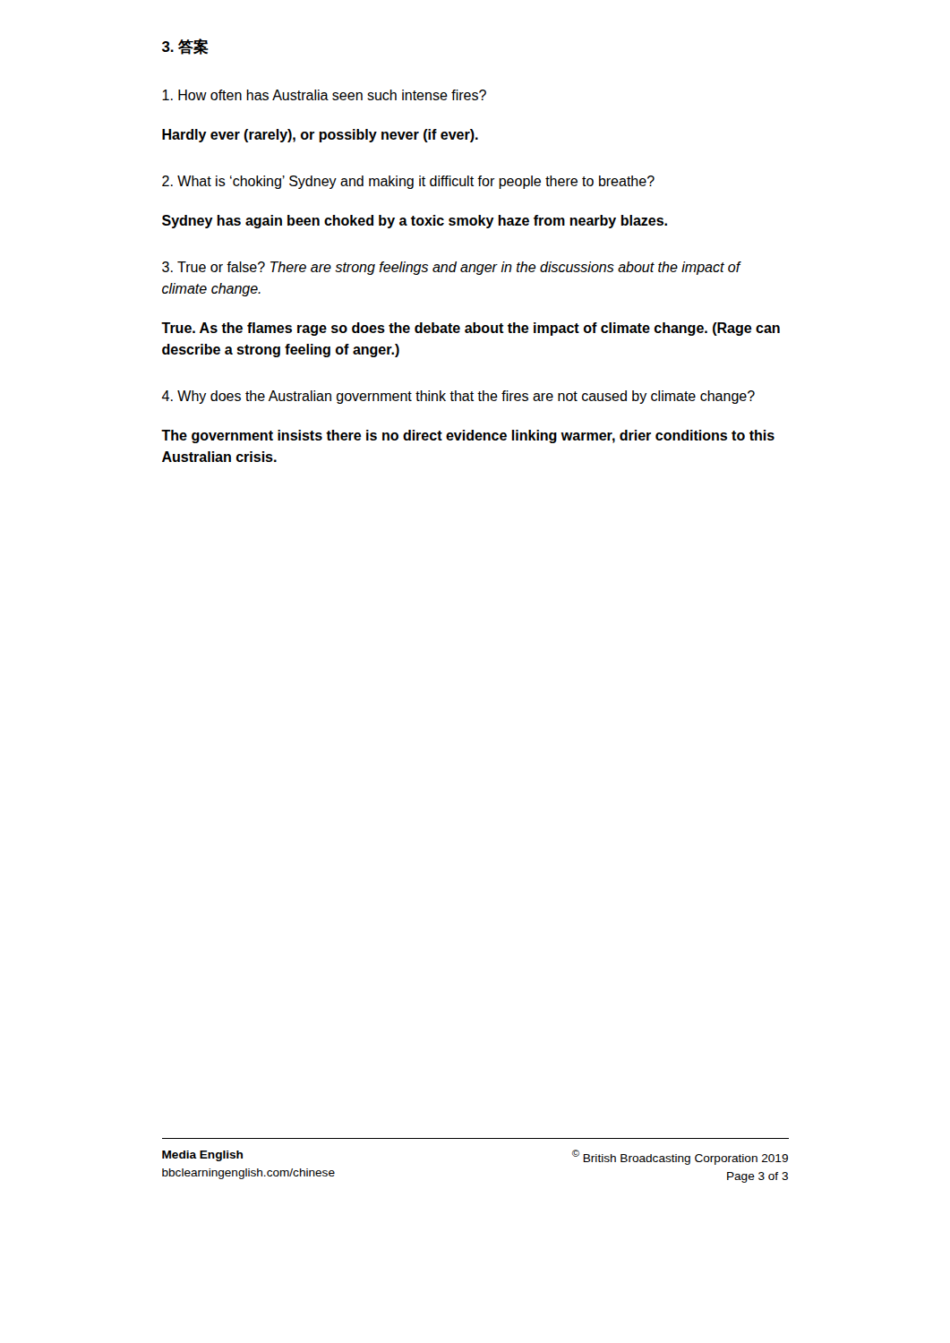3. 答案
1. How often has Australia seen such intense fires?
Hardly ever (rarely), or possibly never (if ever).
2. What is ‘choking’ Sydney and making it difficult for people there to breathe?
Sydney has again been choked by a toxic smoky haze from nearby blazes.
3. True or false? There are strong feelings and anger in the discussions about the impact of climate change.
True. As the flames rage so does the debate about the impact of climate change. (Rage can describe a strong feeling of anger.)
4. Why does the Australian government think that the fires are not caused by climate change?
The government insists there is no direct evidence linking warmer, drier conditions to this Australian crisis.
Media English
bbclearningenglish.com/chinese
© British Broadcasting Corporation 2019
Page 3 of 3